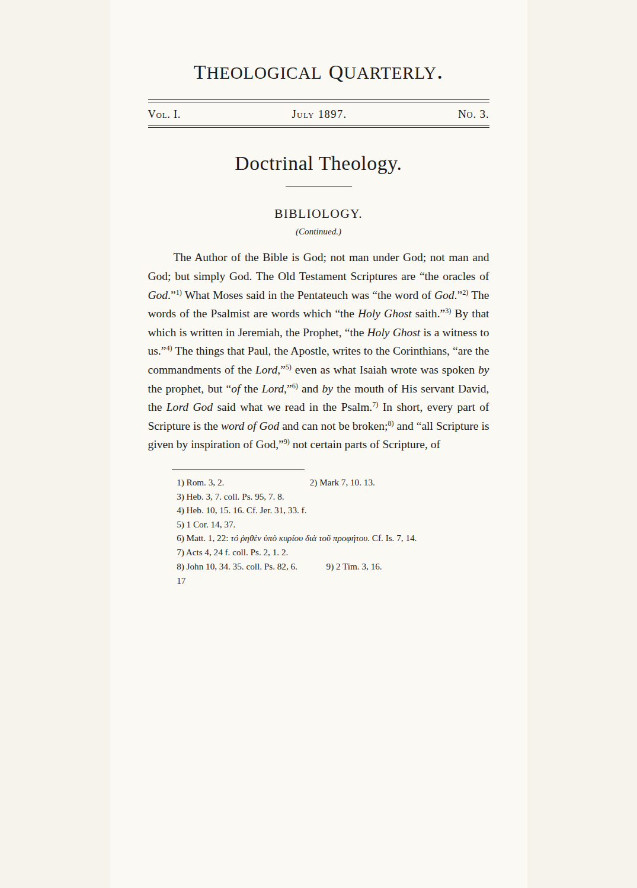Theological Quarterly.
Vol. I. July 1897. No. 3.
Doctrinal Theology.
BIBLIOLOGY.
(Continued.)
The Author of the Bible is God; not man under God; not man and God; but simply God. The Old Testament Scriptures are “the oracles of God.”1) What Moses said in the Pentateuch was “the word of God.”2) The words of the Psalmist are words which “the Holy Ghost saith.”3) By that which is written in Jeremiah, the Prophet, “the Holy Ghost is a witness to us.”4) The things that Paul, the Apostle, writes to the Corinthians, “are the commandments of the Lord,”5) even as what Isaiah wrote was spoken by the prophet, but “of the Lord,”6) and by the mouth of His servant David, the Lord God said what we read in the Psalm.7) In short, every part of Scripture is the word of God and can not be broken;8) and “all Scripture is given by inspiration of God,”9) not certain parts of Scripture, of
1) Rom. 3, 2.2) Mark 7, 10. 13. 3) Heb. 3, 7. coll. Ps. 95, 7. 8. 4) Heb. 10, 15. 16. Cf. Jer. 31, 33. f. 5) 1 Cor. 14, 37. 6) Matt. 1, 22: τό ῥηθὲν ὑπὸ κυρίου διὰ τοῦ προφήτου. Cf. Is. 7, 14. 7) Acts 4, 24 f. coll. Ps. 2, 1. 2. 8) John 10, 34. 35. coll. Ps. 82, 6. 9) 2 Tim. 3, 16.
17